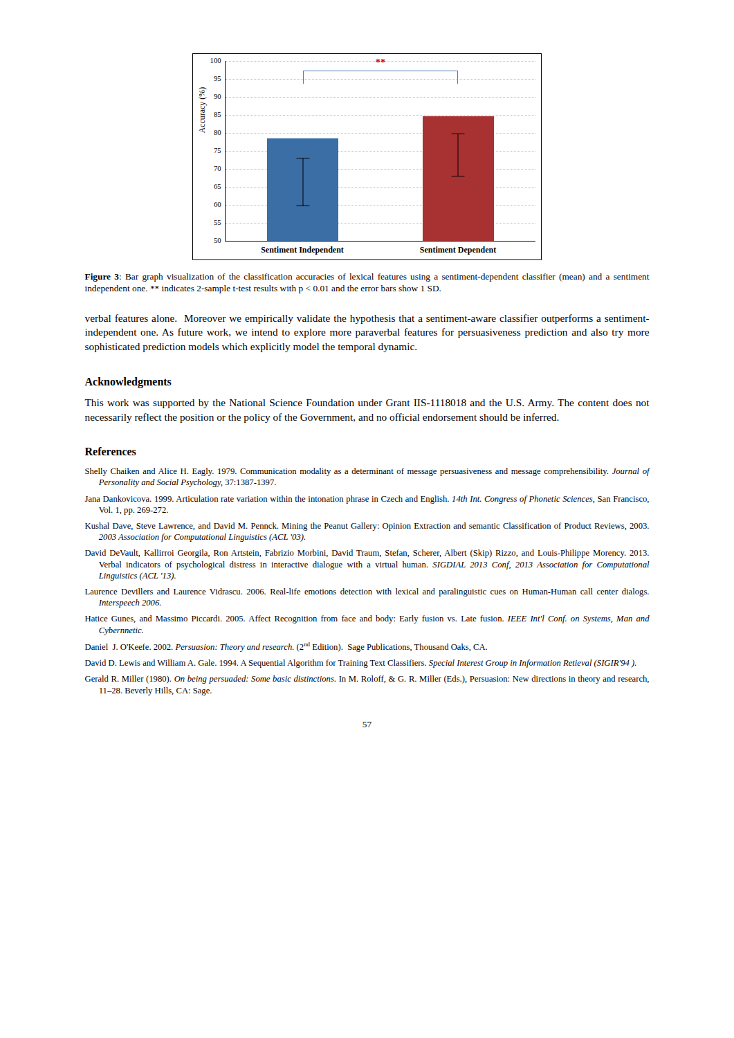Accuracy (%)
100 95 90 85 80 75 70 65 60 55 50
**
Sentiment Independent
Sentiment Dependent
Figure 3: Bar graph visualization of the classification accuracies of lexical features using a sentiment-dependent classifier (mean) and a sentiment independent one. ** indicates 2-sample t-test results with p < 0.01 and the error bars show 1 SD.
verbal features alone. Moreover we empirically validate the hypothesis that a sentiment-aware classifier outperforms a sentiment-independent one. As future work, we intend to explore more paraverbal features for persuasiveness prediction and also try more sophisticated prediction models which explicitly model the temporal dynamic.
Acknowledgments
This work was supported by the National Science Foundation under Grant IIS-1118018 and the U.S. Army. The content does not necessarily reflect the position or the policy of the Government, and no official endorsement should be inferred.
References
Shelly Chaiken and Alice H. Eagly. 1979. Communication modality as a determinant of message persuasiveness and message comprehensibility. Journal of Personality and Social Psychology, 37:1387-1397.
Jana Dankovicova. 1999. Articulation rate variation within the intonation phrase in Czech and English. 14th Int. Congress of Phonetic Sciences, San Francisco, Vol. 1, pp. 269-272.
Kushal Dave, Steve Lawrence, and David M. Pennck. Mining the Peanut Gallery: Opinion Extraction and semantic Classification of Product Reviews, 2003. 2003 Association for Computational Linguistics (ACL '03).
David DeVault, Kallirroi Georgila, Ron Artstein, Fabrizio Morbini, David Traum, Stefan, Scherer, Albert (Skip) Rizzo, and Louis-Philippe Morency. 2013. Verbal indicators of psychological distress in interactive dialogue with a virtual human. SIGDIAL 2013 Conf, 2013 Association for Computational Linguistics (ACL '13).
Laurence Devillers and Laurence Vidrascu. 2006. Real-life emotions detection with lexical and paralinguistic cues on Human-Human call center dialogs. Interspeech 2006.
Hatice Gunes, and Massimo Piccardi. 2005. Affect Recognition from face and body: Early fusion vs. Late fusion. IEEE Int'l Conf. on Systems, Man and Cybernnetic.
Daniel J. O'Keefe. 2002. Persuasion: Theory and research. (2nd Edition). Sage Publications, Thousand Oaks, CA.
David D. Lewis and William A. Gale. 1994. A Sequential Algorithm for Training Text Classifiers. Special Interest Group in Information Retieval (SIGIR'94 ).
Gerald R. Miller (1980). On being persuaded: Some basic distinctions. In M. Roloff, & G. R. Miller (Eds.), Persuasion: New directions in theory and research, 11–28. Beverly Hills, CA: Sage.
57